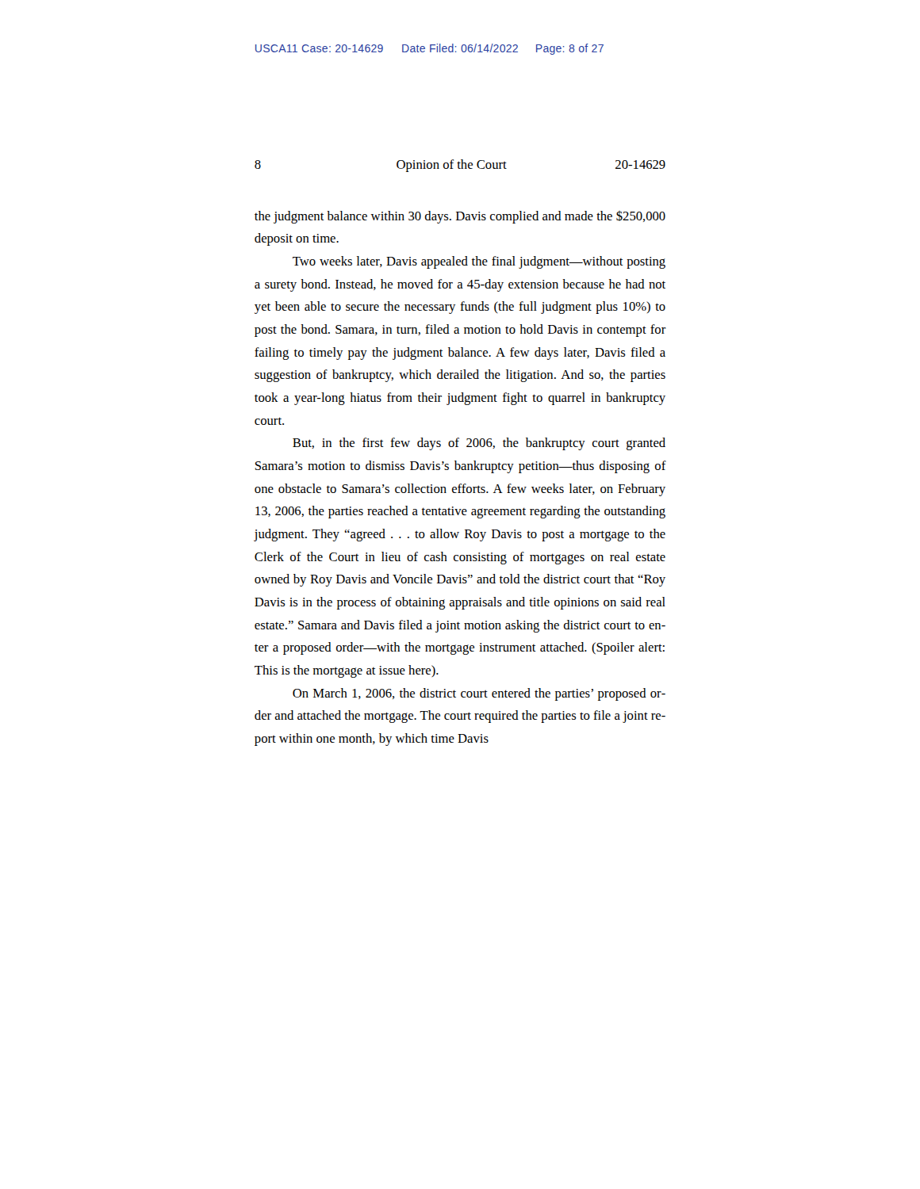USCA11 Case: 20-14629 Date Filed: 06/14/2022 Page: 8 of 27
8 Opinion of the Court 20-14629
the judgment balance within 30 days. Davis complied and made the $250,000 deposit on time.
Two weeks later, Davis appealed the final judgment—without posting a surety bond. Instead, he moved for a 45-day extension because he had not yet been able to secure the necessary funds (the full judgment plus 10%) to post the bond. Samara, in turn, filed a motion to hold Davis in contempt for failing to timely pay the judgment balance. A few days later, Davis filed a suggestion of bankruptcy, which derailed the litigation. And so, the parties took a year-long hiatus from their judgment fight to quarrel in bankruptcy court.
But, in the first few days of 2006, the bankruptcy court granted Samara’s motion to dismiss Davis’s bankruptcy petition—thus disposing of one obstacle to Samara’s collection efforts. A few weeks later, on February 13, 2006, the parties reached a tentative agreement regarding the outstanding judgment. They “agreed . . . to allow Roy Davis to post a mortgage to the Clerk of the Court in lieu of cash consisting of mortgages on real estate owned by Roy Davis and Voncile Davis” and told the district court that “Roy Davis is in the process of obtaining appraisals and title opinions on said real estate.” Samara and Davis filed a joint motion asking the district court to enter a proposed order—with the mortgage instrument attached. (Spoiler alert: This is the mortgage at issue here).
On March 1, 2006, the district court entered the parties’ proposed order and attached the mortgage. The court required the parties to file a joint report within one month, by which time Davis